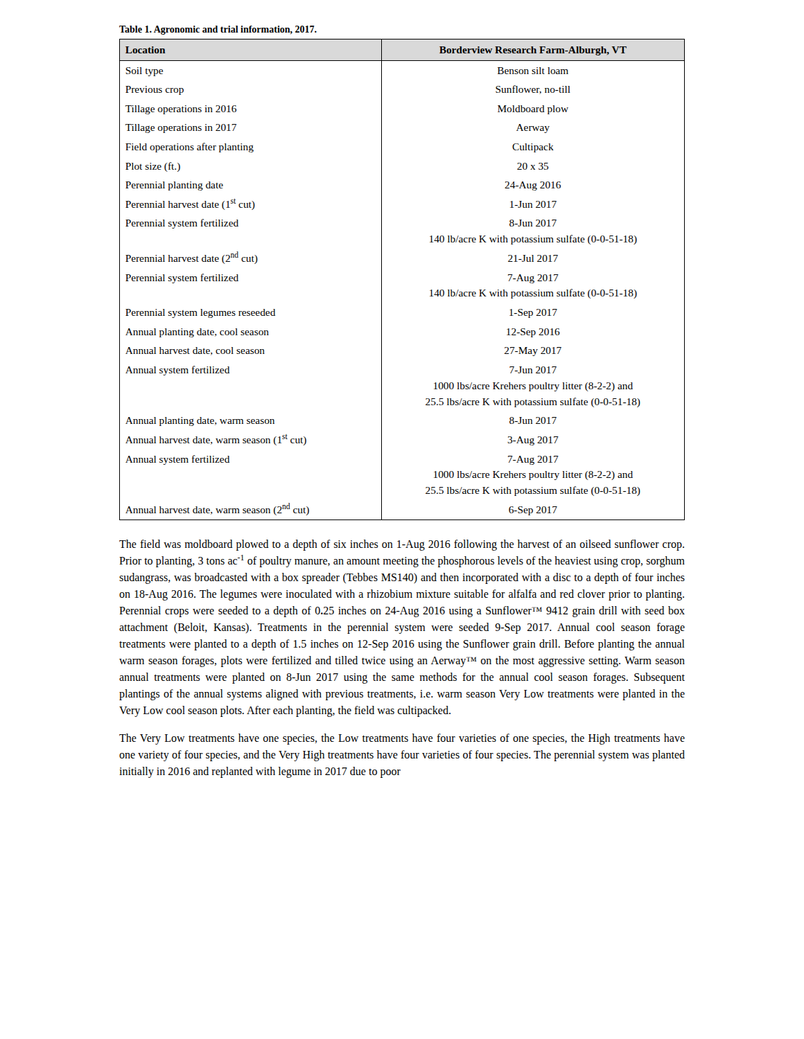Table 1. Agronomic and trial information, 2017.
| Location | Borderview Research Farm-Alburgh, VT |
| --- | --- |
| Soil type | Benson silt loam |
| Previous crop | Sunflower, no-till |
| Tillage operations in 2016 | Moldboard plow |
| Tillage operations in 2017 | Aerway |
| Field operations after planting | Cultipack |
| Plot size (ft.) | 20 x 35 |
| Perennial planting date | 24-Aug 2016 |
| Perennial harvest date (1 st cut) | 1-Jun 2017 |
| Perennial system fertilized | 8-Jun 2017 140 lb/acre K with potassium sulfate (0-0-51-18) |
| Perennial harvest date (2 nd cut) | 21-Jul 2017 |
| Perennial system fertilized | 7-Aug 2017 140 lb/acre K with potassium sulfate (0-0-51-18) |
| Perennial system legumes reseeded | 1-Sep 2017 |
| Annual planting date, cool season | 12-Sep 2016 |
| Annual harvest date, cool season | 27-May 2017 |
| Annual system fertilized | 7-Jun 2017 1000 lbs/acre Krehers poultry litter (8-2-2) and 25.5 lbs/acre K with potassium sulfate (0-0-51-18) |
| Annual planting date, warm season | 8-Jun 2017 |
| Annual harvest date, warm season (1 st cut) | 3-Aug 2017 |
| Annual system fertilized | 7-Aug 2017 1000 lbs/acre Krehers poultry litter (8-2-2) and 25.5 lbs/acre K with potassium sulfate (0-0-51-18) |
| Annual harvest date, warm season (2 nd cut) | 6-Sep 2017 |
The field was moldboard plowed to a depth of six inches on 1-Aug 2016 following the harvest of an oilseed sunflower crop. Prior to planting, 3 tons ac-1 of poultry manure, an amount meeting the phosphorous levels of the heaviest using crop, sorghum sudangrass, was broadcasted with a box spreader (Tebbes MS140) and then incorporated with a disc to a depth of four inches on 18-Aug 2016. The legumes were inoculated with a rhizobium mixture suitable for alfalfa and red clover prior to planting. Perennial crops were seeded to a depth of 0. 25 inches on 24-Aug 2016 using a Sunflower™ 9412 grain drill with seed box attachment (Beloit, Kansas). Treatments in the perennial system were seeded 9-Sep 2017. Annual cool season forage treatments were planted to a depth of 1.5 inches on 12-Sep 2016 using the Sunflower grain drill. Before planting the annual warm season forages, plots were fertilized and tilled twice using an Aerway™ on the most aggressive setting. Warm season annual treatments were planted on 8-Jun 2017 using the same methods for the annual cool season forages. Subsequent plantings of the annual systems aligned with previous treatments, i.e. warm season Very Low treatments were planted in the Very Low cool season plots. After each planting, the field was cultipacked.
The Very Low treatments have one species, the Low treatments have four varieties of one species, the High treatments have one variety of four species, and the Very High treatments have four varieties of four species. The perennial system was planted initially in 2016 and replanted with legume in 2017 due to poor